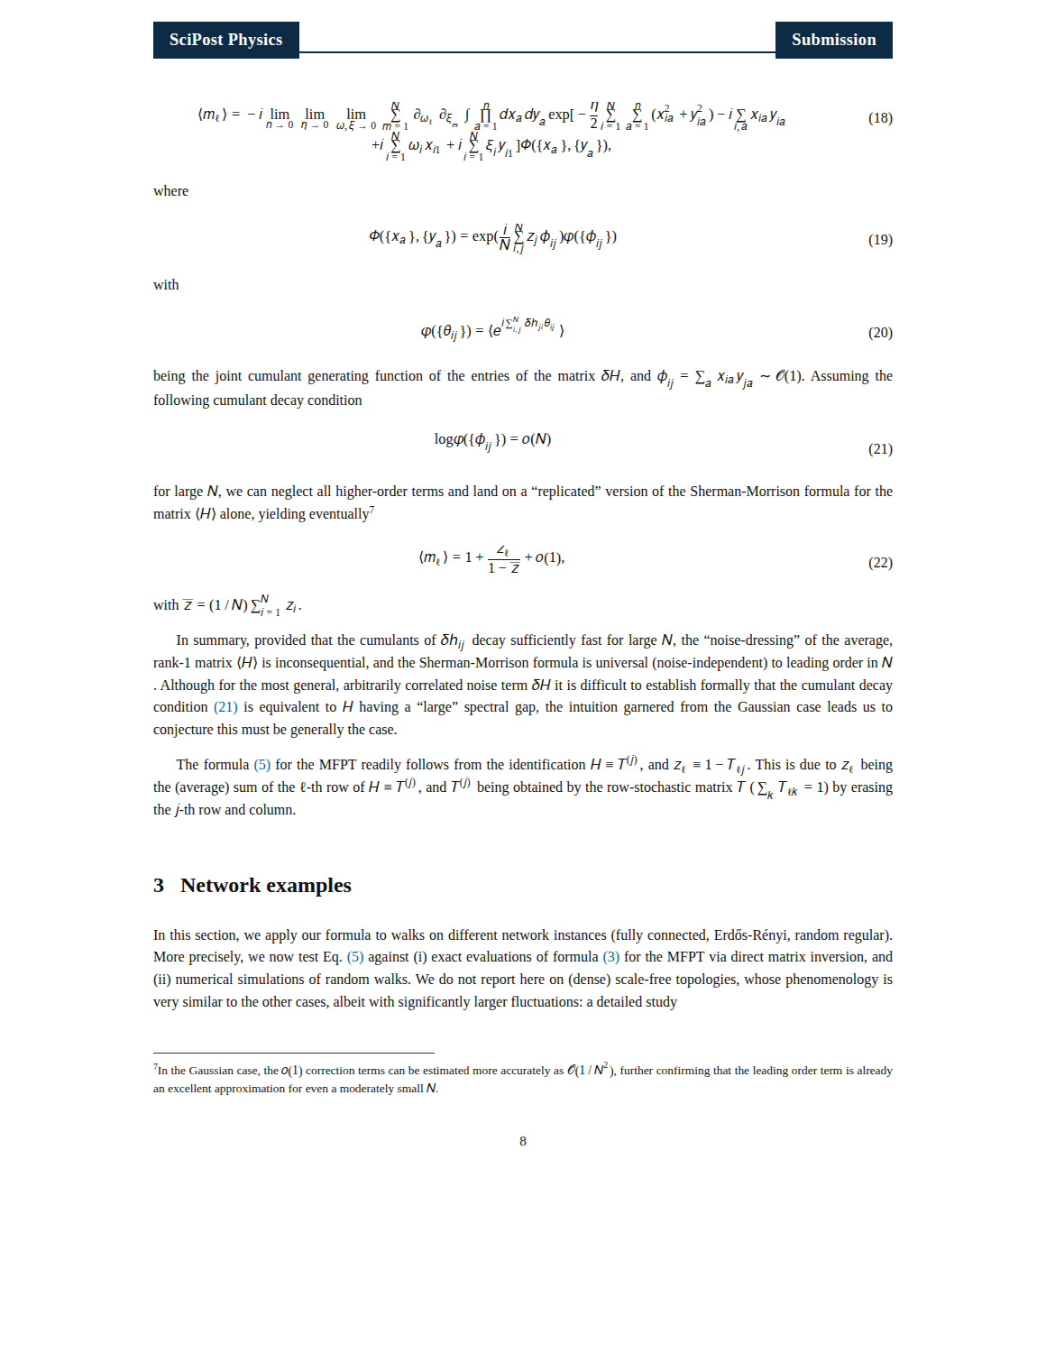SciPost Physics
Submission
⟨mℓ⟩ = −i limn→0 limη→0 limω,ξ→0 ∑m=1N ∂ωℓ ∂ξm ∫ ∏a=1n dxa dya exp [ −η2 ∑i=1N ∑a=1n (xia2 +yia2) −i ∑i,a xia yia +i ∑i=1N ωixi1 +i ∑i=1N ξiyi1 ] Φ({xa}, {ya}) ,
(18)
where
Φ({xa}, {ya}) = exp ( iN ∑i,jN zjϕij ) φ({ϕij})
(19)
with
φ({θij}) = ⟨ ei∑i,jNδhjiθij ⟩
(20)
being the joint cumulant generating function of the entries of the matrix δH, and ϕij=∑axiayja∼𝒪(1). Assuming the following cumulant decay condition
log⁡φ({ϕij}) = o(N)
(21)
for large N, we can neglect all higher-order terms and land on a “replicated” version of the Sherman-Morrison formula for the matrix ⟨H⟩ alone, yielding eventually7
⟨mℓ⟩ =1+ zℓ 1−z― +o(1),
(22)
with z―=(1/N)∑i=1Nzi.
In summary, provided that the cumulants of δhij decay sufficiently fast for large N, the “noise-dressing” of the average, rank-1 matrix ⟨H⟩ is inconsequential, and the Sherman-Morrison formula is universal (noise-independent) to leading order in N. Although for the most general, arbitrarily correlated noise term δH it is difficult to establish formally that the cumulant decay condition (21) is equivalent to H having a “large” spectral gap, the intuition garnered from the Gaussian case leads us to conjecture this must be generally the case.
The formula (5) for the MFPT readily follows from the identification H≡T(j), and zℓ≡1−Tℓj. This is due to zℓ being the (average) sum of the ℓ-th row of H≡T(j), and T(j) being obtained by the row-stochastic matrix T (∑kTℓk=1) by erasing the j-th row and column.
3 Network examples
In this section, we apply our formula to walks on different network instances (fully connected, Erdős-Rényi, random regular). More precisely, we now test Eq. (5) against (i) exact evaluations of formula (3) for the MFPT via direct matrix inversion, and (ii) numerical simulations of random walks. We do not report here on (dense) scale-free topologies, whose phenomenology is very similar to the other cases, albeit with significantly larger fluctuations: a detailed study
7In the Gaussian case, the o(1) correction terms can be estimated more accurately as 𝒪(1/N2), further confirming that the leading order term is already an excellent approximation for even a moderately small N.
8